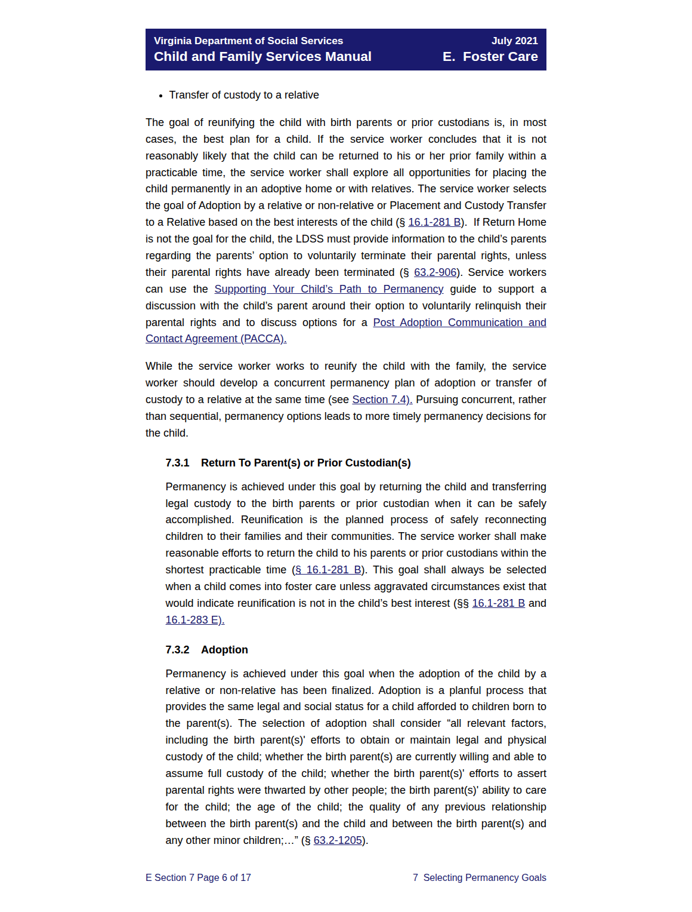Virginia Department of Social Services
Child and Family Services Manual
July 2021
E. Foster Care
Transfer of custody to a relative
The goal of reunifying the child with birth parents or prior custodians is, in most cases, the best plan for a child. If the service worker concludes that it is not reasonably likely that the child can be returned to his or her prior family within a practicable time, the service worker shall explore all opportunities for placing the child permanently in an adoptive home or with relatives. The service worker selects the goal of Adoption by a relative or non-relative or Placement and Custody Transfer to a Relative based on the best interests of the child (§ 16.1-281 B). If Return Home is not the goal for the child, the LDSS must provide information to the child’s parents regarding the parents’ option to voluntarily terminate their parental rights, unless their parental rights have already been terminated (§ 63.2-906). Service workers can use the Supporting Your Child’s Path to Permanency guide to support a discussion with the child’s parent around their option to voluntarily relinquish their parental rights and to discuss options for a Post Adoption Communication and Contact Agreement (PACCA).
While the service worker works to reunify the child with the family, the service worker should develop a concurrent permanency plan of adoption or transfer of custody to a relative at the same time (see Section 7.4). Pursuing concurrent, rather than sequential, permanency options leads to more timely permanency decisions for the child.
7.3.1 Return To Parent(s) or Prior Custodian(s)
Permanency is achieved under this goal by returning the child and transferring legal custody to the birth parents or prior custodian when it can be safely accomplished. Reunification is the planned process of safely reconnecting children to their families and their communities. The service worker shall make reasonable efforts to return the child to his parents or prior custodians within the shortest practicable time (§ 16.1-281 B). This goal shall always be selected when a child comes into foster care unless aggravated circumstances exist that would indicate reunification is not in the child’s best interest (§§ 16.1-281 B and 16.1-283 E).
7.3.2 Adoption
Permanency is achieved under this goal when the adoption of the child by a relative or non-relative has been finalized. Adoption is a planful process that provides the same legal and social status for a child afforded to children born to the parent(s). The selection of adoption shall consider “all relevant factors, including the birth parent(s)' efforts to obtain or maintain legal and physical custody of the child; whether the birth parent(s) are currently willing and able to assume full custody of the child; whether the birth parent(s)' efforts to assert parental rights were thwarted by other people; the birth parent(s)' ability to care for the child; the age of the child; the quality of any previous relationship between the birth parent(s) and the child and between the birth parent(s) and any other minor children;…” (§ 63.2-1205).
E Section 7 Page 6 of 17
7 Selecting Permanency Goals